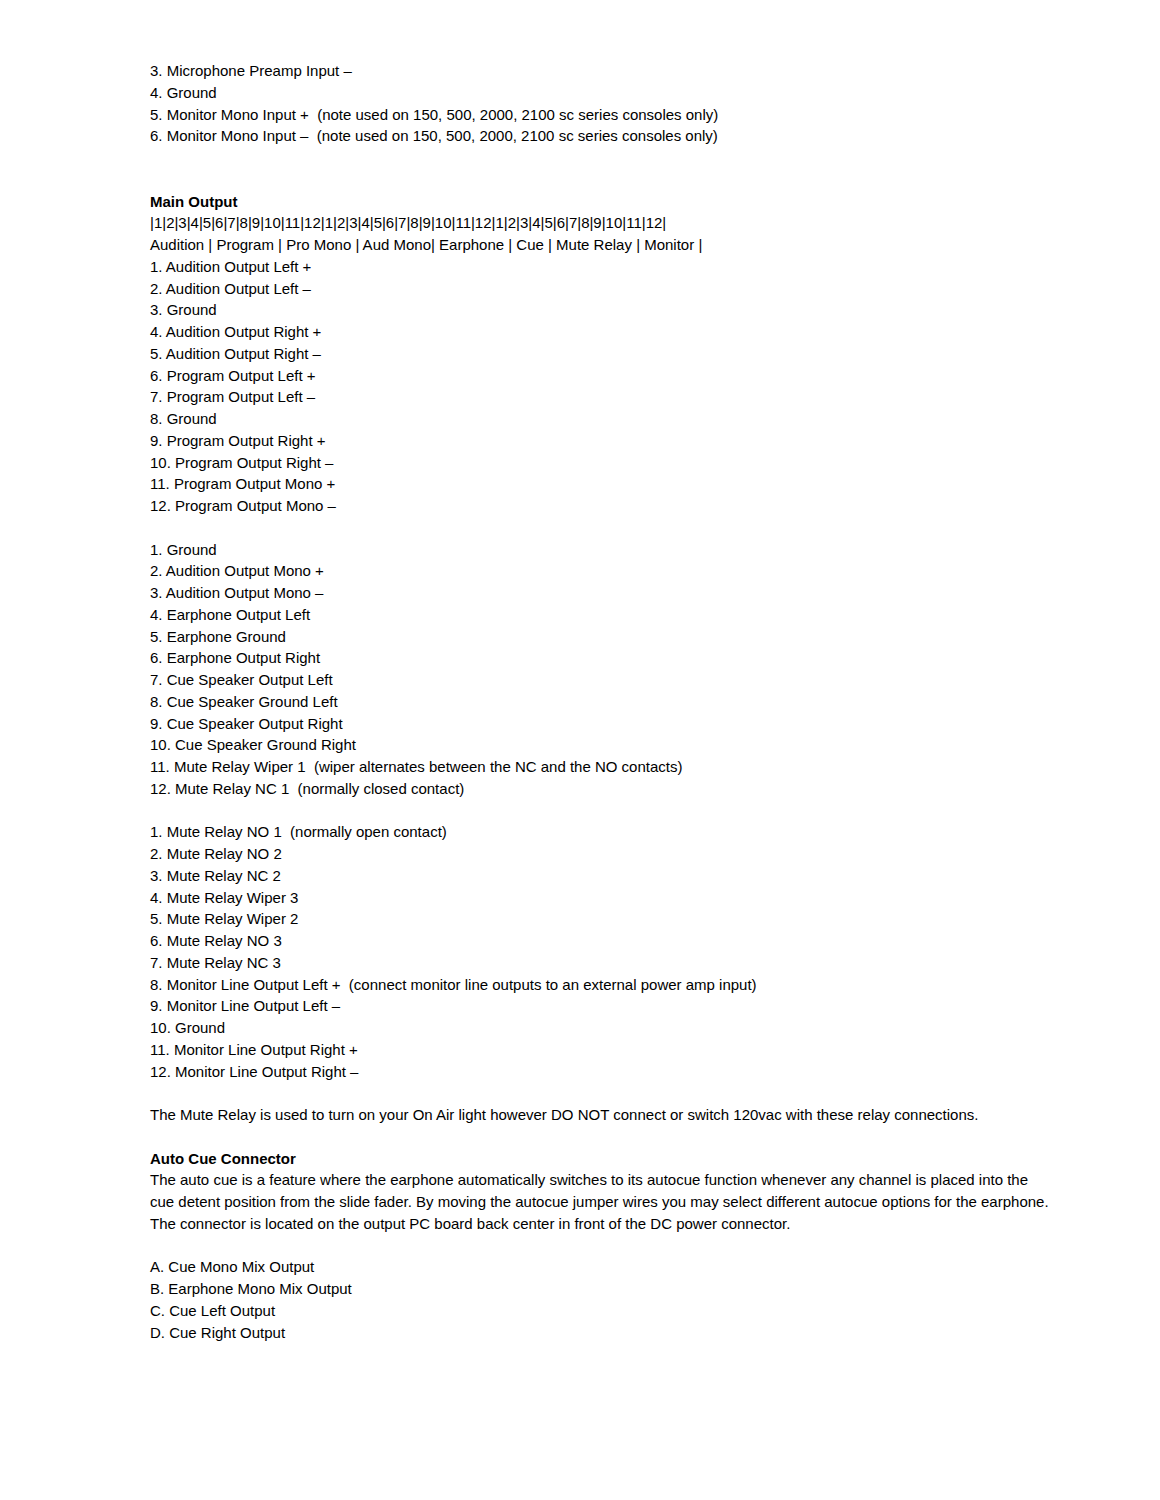3. Microphone Preamp Input –
4. Ground
5. Monitor Mono Input + (note used on 150, 500, 2000, 2100 sc series consoles only)
6. Monitor Mono Input – (note used on 150, 500, 2000, 2100 sc series consoles only)
Main Output
|1|2|3|4|5|6|7|8|9|10|11|12|1|2|3|4|5|6|7|8|9|10|11|12|1|2|3|4|5|6|7|8|9|10|11|12|
Audition | Program | Pro Mono | Aud Mono| Earphone | Cue | Mute Relay | Monitor |
1. Audition Output Left +
2. Audition Output Left –
3. Ground
4. Audition Output Right +
5. Audition Output Right –
6. Program Output Left +
7. Program Output Left –
8. Ground
9. Program Output Right +
10. Program Output Right –
11. Program Output Mono +
12. Program Output Mono –
1. Ground
2. Audition Output Mono +
3. Audition Output Mono –
4. Earphone Output Left
5. Earphone Ground
6. Earphone Output Right
7. Cue Speaker Output Left
8. Cue Speaker Ground Left
9. Cue Speaker Output Right
10. Cue Speaker Ground Right
11. Mute Relay Wiper 1 (wiper alternates between the NC and the NO contacts)
12. Mute Relay NC 1 (normally closed contact)
1. Mute Relay NO 1 (normally open contact)
2. Mute Relay NO 2
3. Mute Relay NC 2
4. Mute Relay Wiper 3
5. Mute Relay Wiper 2
6. Mute Relay NO 3
7. Mute Relay NC 3
8. Monitor Line Output Left + (connect monitor line outputs to an external power amp input)
9. Monitor Line Output Left –
10. Ground
11. Monitor Line Output Right +
12. Monitor Line Output Right –
The Mute Relay is used to turn on your On Air light however DO NOT connect or switch 120vac with these relay connections.
Auto Cue Connector
The auto cue is a feature where the earphone automatically switches to its autocue function whenever any channel is placed into the cue detent position from the slide fader. By moving the autocue jumper wires you may select different autocue options for the earphone. The connector is located on the output PC board back center in front of the DC power connector.
A. Cue Mono Mix Output
B. Earphone Mono Mix Output
C. Cue Left Output
D. Cue Right Output